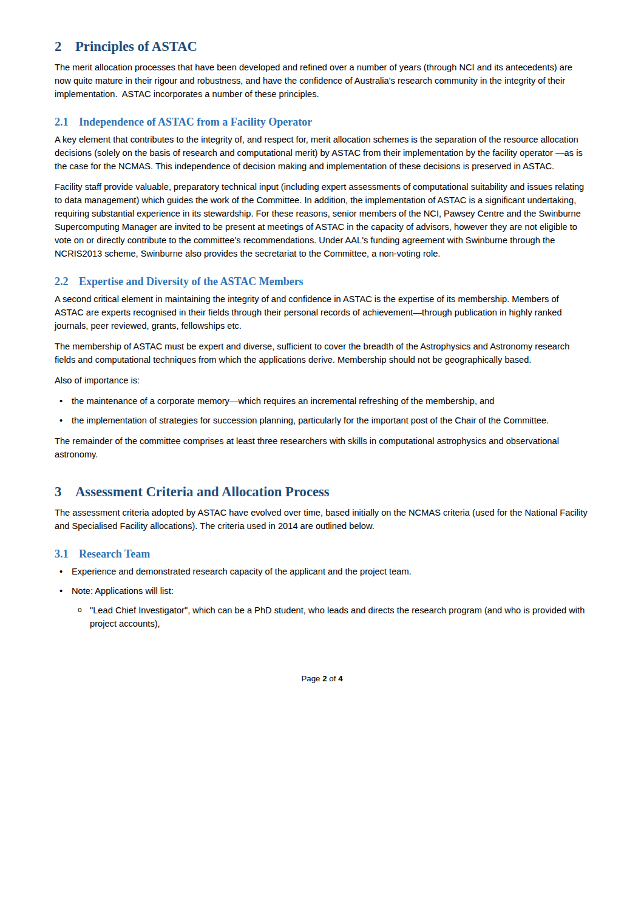2 Principles of ASTAC
The merit allocation processes that have been developed and refined over a number of years (through NCI and its antecedents) are now quite mature in their rigour and robustness, and have the confidence of Australia's research community in the integrity of their implementation. ASTAC incorporates a number of these principles.
2.1 Independence of ASTAC from a Facility Operator
A key element that contributes to the integrity of, and respect for, merit allocation schemes is the separation of the resource allocation decisions (solely on the basis of research and computational merit) by ASTAC from their implementation by the facility operator —as is the case for the NCMAS. This independence of decision making and implementation of these decisions is preserved in ASTAC.
Facility staff provide valuable, preparatory technical input (including expert assessments of computational suitability and issues relating to data management) which guides the work of the Committee. In addition, the implementation of ASTAC is a significant undertaking, requiring substantial experience in its stewardship. For these reasons, senior members of the NCI, Pawsey Centre and the Swinburne Supercomputing Manager are invited to be present at meetings of ASTAC in the capacity of advisors, however they are not eligible to vote on or directly contribute to the committee's recommendations. Under AAL's funding agreement with Swinburne through the NCRIS2013 scheme, Swinburne also provides the secretariat to the Committee, a non-voting role.
2.2 Expertise and Diversity of the ASTAC Members
A second critical element in maintaining the integrity of and confidence in ASTAC is the expertise of its membership. Members of ASTAC are experts recognised in their fields through their personal records of achievement—through publication in highly ranked journals, peer reviewed, grants, fellowships etc.
The membership of ASTAC must be expert and diverse, sufficient to cover the breadth of the Astrophysics and Astronomy research fields and computational techniques from which the applications derive. Membership should not be geographically based.
Also of importance is:
the maintenance of a corporate memory—which requires an incremental refreshing of the membership, and
the implementation of strategies for succession planning, particularly for the important post of the Chair of the Committee.
The remainder of the committee comprises at least three researchers with skills in computational astrophysics and observational astronomy.
3 Assessment Criteria and Allocation Process
The assessment criteria adopted by ASTAC have evolved over time, based initially on the NCMAS criteria (used for the National Facility and Specialised Facility allocations). The criteria used in 2014 are outlined below.
3.1 Research Team
Experience and demonstrated research capacity of the applicant and the project team.
Note: Applications will list:
"Lead Chief Investigator", which can be a PhD student, who leads and directs the research program (and who is provided with project accounts),
Page 2 of 4